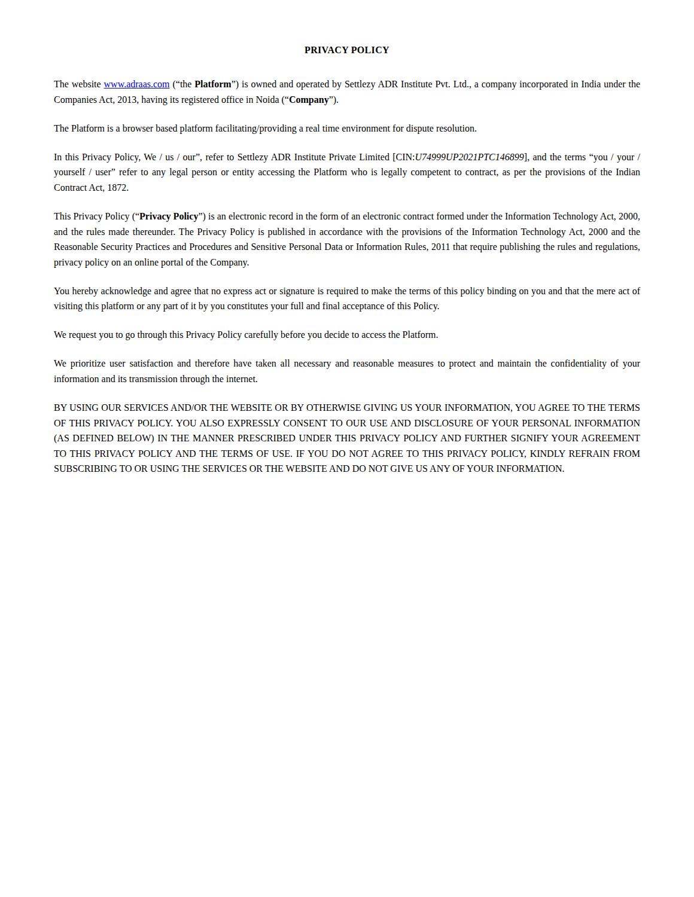PRIVACY POLICY
The website www.adraas.com (“the Platform”) is owned and operated by Settlezy ADR Institute Pvt. Ltd., a company incorporated in India under the Companies Act, 2013, having its registered office in Noida (“Company”).
The Platform is a browser based platform facilitating/providing a real time environment for dispute resolution.
In this Privacy Policy, We / us / our”, refer to Settlezy ADR Institute Private Limited [CIN:U74999UP2021PTC146899], and the terms “you / your / yourself / user” refer to any legal person or entity accessing the Platform who is legally competent to contract, as per the provisions of the Indian Contract Act, 1872.
This Privacy Policy (“Privacy Policy”) is an electronic record in the form of an electronic contract formed under the Information Technology Act, 2000, and the rules made thereunder. The Privacy Policy is published in accordance with the provisions of the Information Technology Act, 2000 and the Reasonable Security Practices and Procedures and Sensitive Personal Data or Information Rules, 2011 that require publishing the rules and regulations, privacy policy on an online portal of the Company.
You hereby acknowledge and agree that no express act or signature is required to make the terms of this policy binding on you and that the mere act of visiting this platform or any part of it by you constitutes your full and final acceptance of this Policy.
We request you to go through this Privacy Policy carefully before you decide to access the Platform.
We prioritize user satisfaction and therefore have taken all necessary and reasonable measures to protect and maintain the confidentiality of your information and its transmission through the internet.
By using our services and/or the website or by otherwise giving us your information, you agree to the terms of this privacy policy. You also expressly consent to our use and disclosure of your personal information (as defined below) in the manner prescribed under this privacy policy and further signify your agreement to this privacy policy and the terms of use. If you do not agree to this privacy policy, kindly refrain from subscribing to or using the services or the website and do not give us any of your information.